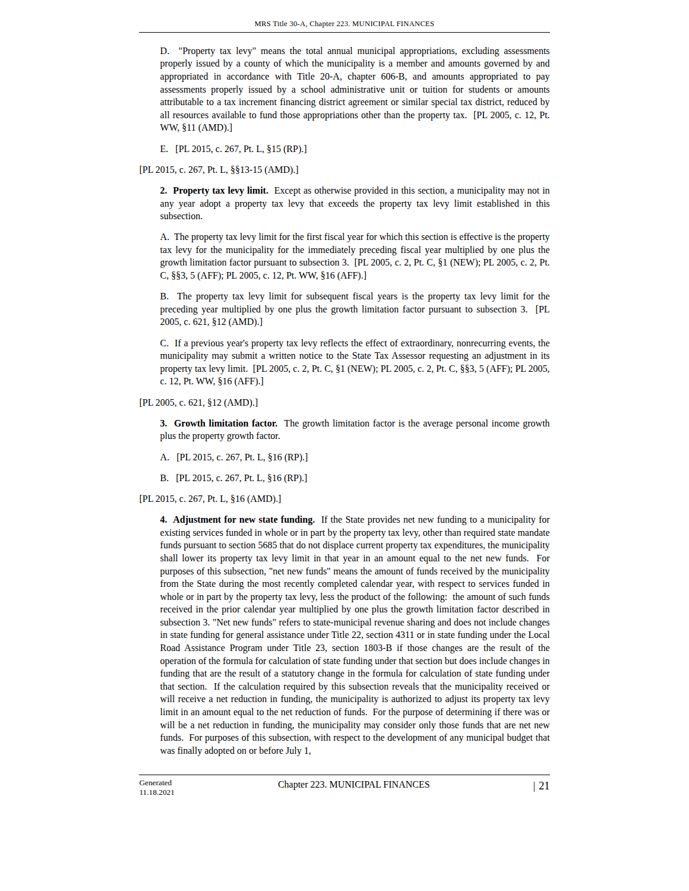MRS Title 30-A, Chapter 223. MUNICIPAL FINANCES
D. "Property tax levy" means the total annual municipal appropriations, excluding assessments properly issued by a county of which the municipality is a member and amounts governed by and appropriated in accordance with Title 20‑A, chapter 606‑B, and amounts appropriated to pay assessments properly issued by a school administrative unit or tuition for students or amounts attributable to a tax increment financing district agreement or similar special tax district, reduced by all resources available to fund those appropriations other than the property tax. [PL 2005, c. 12, Pt. WW, §11 (AMD).]
E. [PL 2015, c. 267, Pt. L, §15 (RP).]
[PL 2015, c. 267, Pt. L, §§13-15 (AMD).]
2. Property tax levy limit. Except as otherwise provided in this section, a municipality may not in any year adopt a property tax levy that exceeds the property tax levy limit established in this subsection.
A. The property tax levy limit for the first fiscal year for which this section is effective is the property tax levy for the municipality for the immediately preceding fiscal year multiplied by one plus the growth limitation factor pursuant to subsection 3. [PL 2005, c. 2, Pt. C, §1 (NEW); PL 2005, c. 2, Pt. C, §§3, 5 (AFF); PL 2005, c. 12, Pt. WW, §16 (AFF).]
B. The property tax levy limit for subsequent fiscal years is the property tax levy limit for the preceding year multiplied by one plus the growth limitation factor pursuant to subsection 3. [PL 2005, c. 621, §12 (AMD).]
C. If a previous year's property tax levy reflects the effect of extraordinary, nonrecurring events, the municipality may submit a written notice to the State Tax Assessor requesting an adjustment in its property tax levy limit. [PL 2005, c. 2, Pt. C, §1 (NEW); PL 2005, c. 2, Pt. C, §§3, 5 (AFF); PL 2005, c. 12, Pt. WW, §16 (AFF).]
[PL 2005, c. 621, §12 (AMD).]
3. Growth limitation factor. The growth limitation factor is the average personal income growth plus the property growth factor.
A. [PL 2015, c. 267, Pt. L, §16 (RP).]
B. [PL 2015, c. 267, Pt. L, §16 (RP).]
[PL 2015, c. 267, Pt. L, §16 (AMD).]
4. Adjustment for new state funding. If the State provides net new funding to a municipality for existing services funded in whole or in part by the property tax levy, other than required state mandate funds pursuant to section 5685 that do not displace current property tax expenditures, the municipality shall lower its property tax levy limit in that year in an amount equal to the net new funds. For purposes of this subsection, "net new funds" means the amount of funds received by the municipality from the State during the most recently completed calendar year, with respect to services funded in whole or in part by the property tax levy, less the product of the following: the amount of such funds received in the prior calendar year multiplied by one plus the growth limitation factor described in subsection 3. "Net new funds" refers to state-municipal revenue sharing and does not include changes in state funding for general assistance under Title 22, section 4311 or in state funding under the Local Road Assistance Program under Title 23, section 1803‑B if those changes are the result of the operation of the formula for calculation of state funding under that section but does include changes in funding that are the result of a statutory change in the formula for calculation of state funding under that section. If the calculation required by this subsection reveals that the municipality received or will receive a net reduction in funding, the municipality is authorized to adjust its property tax levy limit in an amount equal to the net reduction of funds. For the purpose of determining if there was or will be a net reduction in funding, the municipality may consider only those funds that are net new funds. For purposes of this subsection, with respect to the development of any municipal budget that was finally adopted on or before July 1,
Generated
11.18.2021
Chapter 223. MUNICIPAL FINANCES
|21